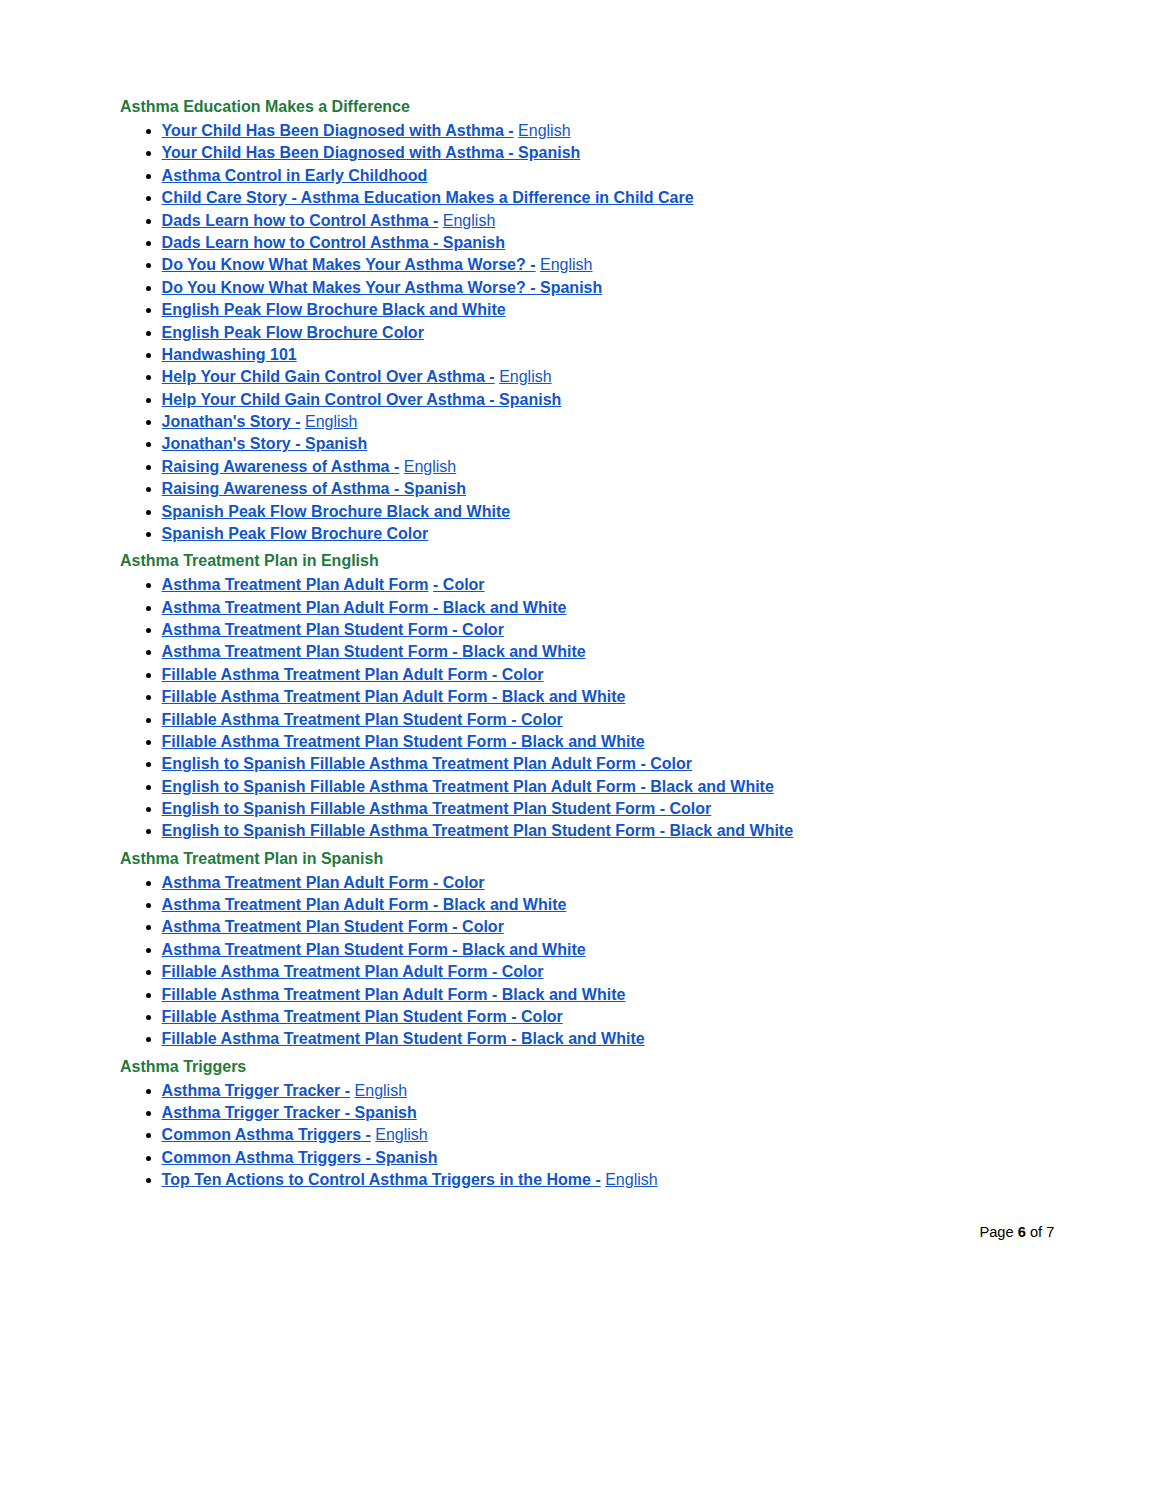Asthma Education Makes a Difference
Your Child Has Been Diagnosed with Asthma - English
Your Child Has Been Diagnosed with Asthma - Spanish
Asthma Control in Early Childhood
Child Care Story - Asthma Education Makes a Difference in Child Care
Dads Learn how to Control Asthma - English
Dads Learn how to Control Asthma - Spanish
Do You Know What Makes Your Asthma Worse? - English
Do You Know What Makes Your Asthma Worse? - Spanish
English Peak Flow Brochure Black and White
English Peak Flow Brochure Color
Handwashing 101
Help Your Child Gain Control Over Asthma - English
Help Your Child Gain Control Over Asthma - Spanish
Jonathan's Story - English
Jonathan's Story - Spanish
Raising Awareness of Asthma - English
Raising Awareness of Asthma - Spanish
Spanish Peak Flow Brochure Black and White
Spanish Peak Flow Brochure Color
Asthma Treatment Plan in English
Asthma Treatment Plan Adult Form - Color
Asthma Treatment Plan Adult Form - Black and White
Asthma Treatment Plan Student Form - Color
Asthma Treatment Plan Student Form - Black and White
Fillable Asthma Treatment Plan Adult Form - Color
Fillable Asthma Treatment Plan Adult Form - Black and White
Fillable Asthma Treatment Plan Student Form - Color
Fillable Asthma Treatment Plan Student Form - Black and White
English to Spanish Fillable Asthma Treatment Plan Adult Form - Color
English to Spanish Fillable Asthma Treatment Plan Adult Form - Black and White
English to Spanish Fillable Asthma Treatment Plan Student Form - Color
English to Spanish Fillable Asthma Treatment Plan Student Form - Black and White
Asthma Treatment Plan in Spanish
Asthma Treatment Plan Adult Form - Color
Asthma Treatment Plan Adult Form - Black and White
Asthma Treatment Plan Student Form - Color
Asthma Treatment Plan Student Form - Black and White
Fillable Asthma Treatment Plan Adult Form - Color
Fillable Asthma Treatment Plan Adult Form - Black and White
Fillable Asthma Treatment Plan Student Form - Color
Fillable Asthma Treatment Plan Student Form - Black and White
Asthma Triggers
Asthma Trigger Tracker - English
Asthma Trigger Tracker - Spanish
Common Asthma Triggers - English
Common Asthma Triggers - Spanish
Top Ten Actions to Control Asthma Triggers in the Home - English
Page 6 of 7